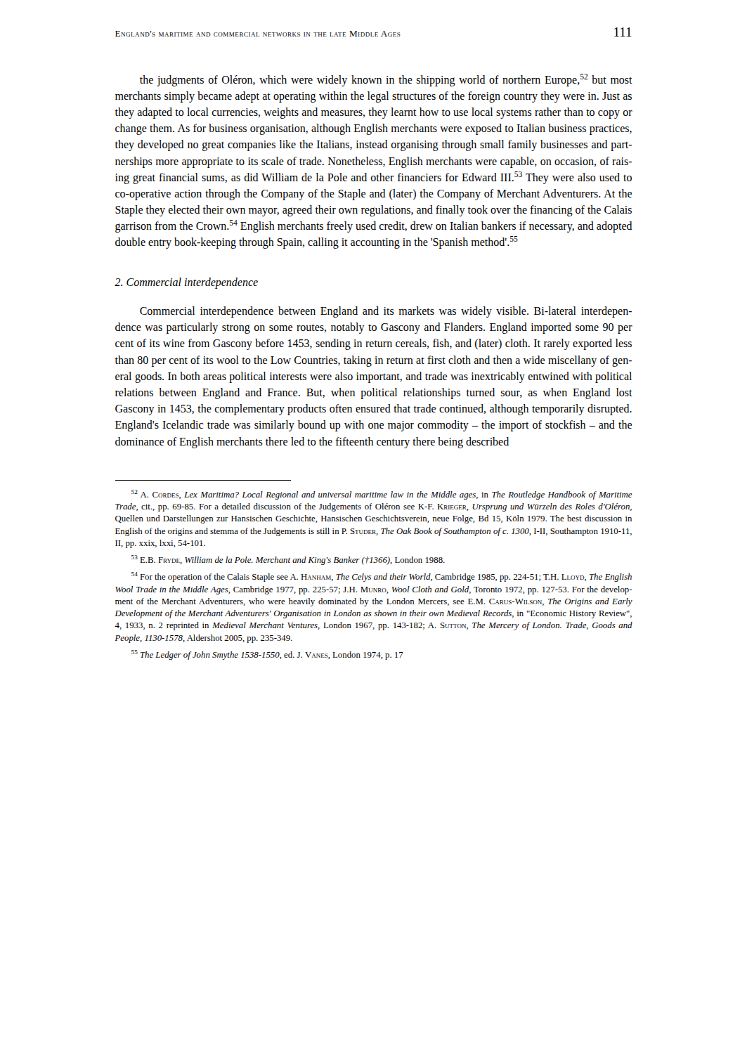England's maritime and commercial networks in the late Middle Ages 111
the judgments of Oléron, which were widely known in the shipping world of northern Europe,52 but most merchants simply became adept at operating within the legal structures of the foreign country they were in. Just as they adapted to local currencies, weights and measures, they learnt how to use local systems rather than to copy or change them. As for business organisation, although English merchants were exposed to Italian business practices, they developed no great companies like the Italians, instead organising through small family businesses and partnerships more appropriate to its scale of trade. Nonetheless, English merchants were capable, on occasion, of raising great financial sums, as did William de la Pole and other financiers for Edward III.53 They were also used to co-operative action through the Company of the Staple and (later) the Company of Merchant Adventurers. At the Staple they elected their own mayor, agreed their own regulations, and finally took over the financing of the Calais garrison from the Crown.54 English merchants freely used credit, drew on Italian bankers if necessary, and adopted double entry book-keeping through Spain, calling it accounting in the 'Spanish method'.55
2. Commercial interdependence
Commercial interdependence between England and its markets was widely visible. Bi-lateral interdependence was particularly strong on some routes, notably to Gascony and Flanders. England imported some 90 per cent of its wine from Gascony before 1453, sending in return cereals, fish, and (later) cloth. It rarely exported less than 80 per cent of its wool to the Low Countries, taking in return at first cloth and then a wide miscellany of general goods. In both areas political interests were also important, and trade was inextricably entwined with political relations between England and France. But, when political relationships turned sour, as when England lost Gascony in 1453, the complementary products often ensured that trade continued, although temporarily disrupted. England's Icelandic trade was similarly bound up with one major commodity – the import of stockfish – and the dominance of English merchants there led to the fifteenth century there being described
52 A. Cordes, Lex Maritima? Local Regional and universal maritime law in the Middle ages, in The Routledge Handbook of Maritime Trade, cit., pp. 69-85. For a detailed discussion of the Judgements of Oléron see K-F. Krieger, Ursprung und Würzeln des Roles d'Oléron, Quellen und Darstellungen zur Hansischen Geschichte, Hansischen Geschichtsverein, neue Folge, Bd 15, Köln 1979. The best discussion in English of the origins and stemma of the Judgements is still in P. Studer, The Oak Book of Southampton of c. 1300, I-II, Southampton 1910-11, II, pp. xxix, lxxi, 54-101.
53 E.B. Fryde, William de la Pole. Merchant and King's Banker (†1366), London 1988.
54 For the operation of the Calais Staple see A. Hanham, The Celys and their World, Cambridge 1985, pp. 224-51; T.H. Lloyd, The English Wool Trade in the Middle Ages, Cambridge 1977, pp. 225-57; J.H. Munro, Wool Cloth and Gold, Toronto 1972, pp. 127-53. For the development of the Merchant Adventurers, who were heavily dominated by the London Mercers, see E.M. Carus-Wilson, The Origins and Early Development of the Merchant Adventurers' Organisation in London as shown in their own Medieval Records, in "Economic History Review", 4, 1933, n. 2 reprinted in Medieval Merchant Ventures, London 1967, pp. 143-182; A. Sutton, The Mercery of London. Trade, Goods and People, 1130-1578, Aldershot 2005, pp. 235-349.
55 The Ledger of John Smythe 1538-1550, ed. J. Vanes, London 1974, p. 17